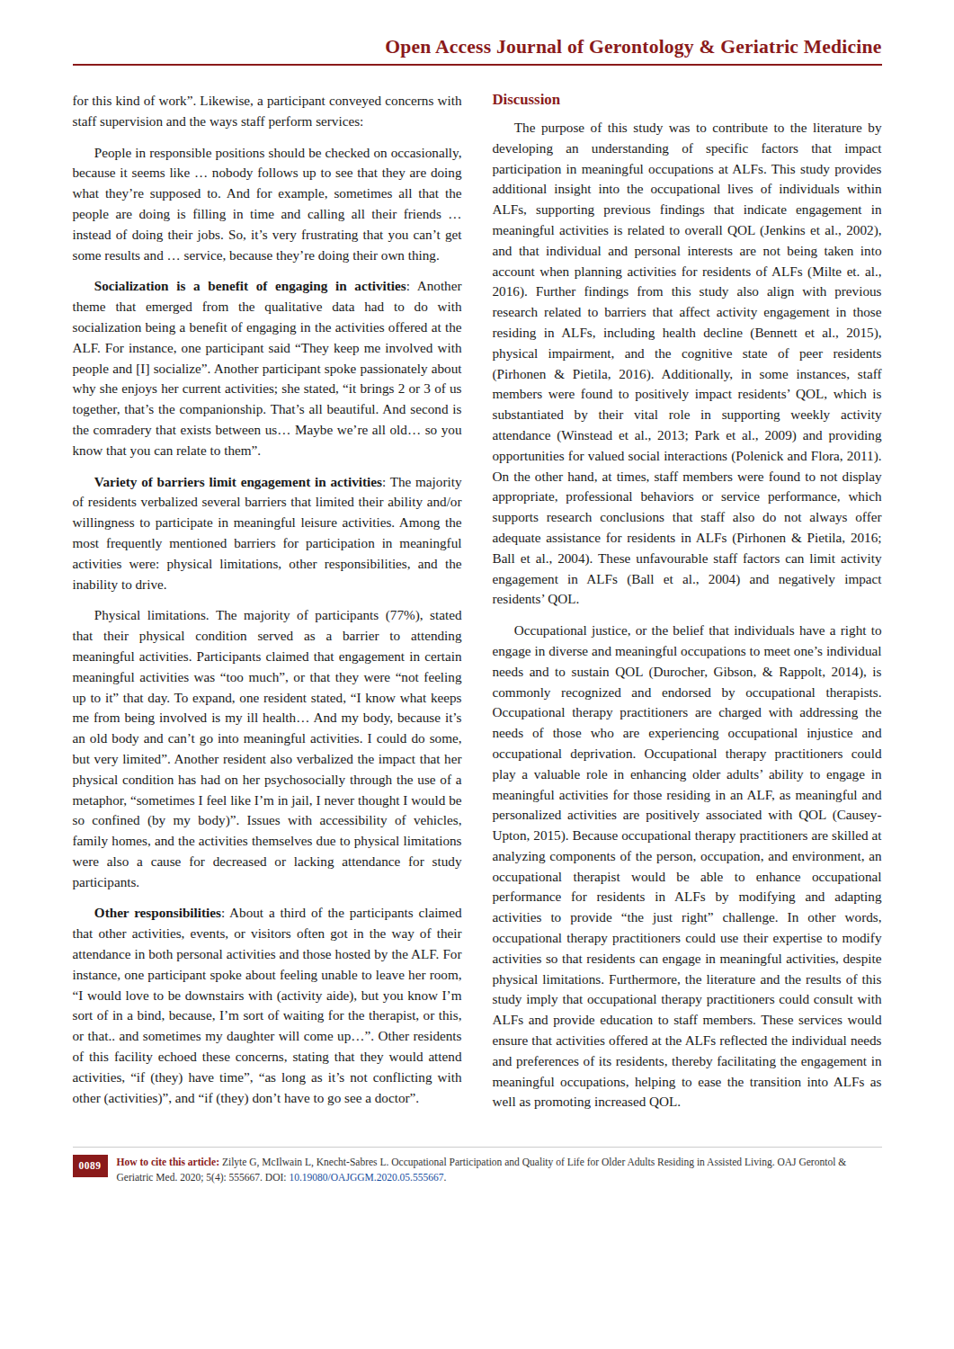Open Access Journal of Gerontology & Geriatric Medicine
for this kind of work”. Likewise, a participant conveyed concerns with staff supervision and the ways staff perform services:
People in responsible positions should be checked on occasionally, because it seems like … nobody follows up to see that they are doing what they’re supposed to. And for example, sometimes all that the people are doing is filling in time and calling all their friends … instead of doing their jobs. So, it’s very frustrating that you can’t get some results and … service, because they’re doing their own thing.
Socialization is a benefit of engaging in activities: Another theme that emerged from the qualitative data had to do with socialization being a benefit of engaging in the activities offered at the ALF. For instance, one participant said “They keep me involved with people and [I] socialize”. Another participant spoke passionately about why she enjoys her current activities; she stated, “it brings 2 or 3 of us together, that’s the companionship. That’s all beautiful. And second is the comradery that exists between us… Maybe we’re all old… so you know that you can relate to them”.
Variety of barriers limit engagement in activities: The majority of residents verbalized several barriers that limited their ability and/or willingness to participate in meaningful leisure activities. Among the most frequently mentioned barriers for participation in meaningful activities were: physical limitations, other responsibilities, and the inability to drive.
Physical limitations. The majority of participants (77%), stated that their physical condition served as a barrier to attending meaningful activities. Participants claimed that engagement in certain meaningful activities was “too much”, or that they were “not feeling up to it” that day. To expand, one resident stated, “I know what keeps me from being involved is my ill health… And my body, because it’s an old body and can’t go into meaningful activities. I could do some, but very limited”. Another resident also verbalized the impact that her physical condition has had on her psychosocially through the use of a metaphor, “sometimes I feel like I’m in jail, I never thought I would be so confined (by my body)”. Issues with accessibility of vehicles, family homes, and the activities themselves due to physical limitations were also a cause for decreased or lacking attendance for study participants.
Other responsibilities: About a third of the participants claimed that other activities, events, or visitors often got in the way of their attendance in both personal activities and those hosted by the ALF. For instance, one participant spoke about feeling unable to leave her room, “I would love to be downstairs with (activity aide), but you know I’m sort of in a bind, because, I’m sort of waiting for the therapist, or this, or that.. and sometimes my daughter will come up…”. Other residents of this facility echoed these concerns, stating that they would attend activities, “if (they) have time”, “as long as it’s not conflicting with other (activities)”, and “if (they) don’t have to go see a doctor”.
Discussion
The purpose of this study was to contribute to the literature by developing an understanding of specific factors that impact participation in meaningful occupations at ALFs. This study provides additional insight into the occupational lives of individuals within ALFs, supporting previous findings that indicate engagement in meaningful activities is related to overall QOL (Jenkins et al., 2002), and that individual and personal interests are not being taken into account when planning activities for residents of ALFs (Milte et. al., 2016). Further findings from this study also align with previous research related to barriers that affect activity engagement in those residing in ALFs, including health decline (Bennett et al., 2015), physical impairment, and the cognitive state of peer residents (Pirhonen & Pietila, 2016). Additionally, in some instances, staff members were found to positively impact residents’ QOL, which is substantiated by their vital role in supporting weekly activity attendance (Winstead et al., 2013; Park et al., 2009) and providing opportunities for valued social interactions (Polenick and Flora, 2011). On the other hand, at times, staff members were found to not display appropriate, professional behaviors or service performance, which supports research conclusions that staff also do not always offer adequate assistance for residents in ALFs (Pirhonen & Pietila, 2016; Ball et al., 2004). These unfavourable staff factors can limit activity engagement in ALFs (Ball et al., 2004) and negatively impact residents’ QOL.
Occupational justice, or the belief that individuals have a right to engage in diverse and meaningful occupations to meet one’s individual needs and to sustain QOL (Durocher, Gibson, & Rappolt, 2014), is commonly recognized and endorsed by occupational therapists. Occupational therapy practitioners are charged with addressing the needs of those who are experiencing occupational injustice and occupational deprivation. Occupational therapy practitioners could play a valuable role in enhancing older adults’ ability to engage in meaningful activities for those residing in an ALF, as meaningful and personalized activities are positively associated with QOL (Causey-Upton, 2015). Because occupational therapy practitioners are skilled at analyzing components of the person, occupation, and environment, an occupational therapist would be able to enhance occupational performance for residents in ALFs by modifying and adapting activities to provide “the just right” challenge. In other words, occupational therapy practitioners could use their expertise to modify activities so that residents can engage in meaningful activities, despite physical limitations. Furthermore, the literature and the results of this study imply that occupational therapy practitioners could consult with ALFs and provide education to staff members. These services would ensure that activities offered at the ALFs reflected the individual needs and preferences of its residents, thereby facilitating the engagement in meaningful occupations, helping to ease the transition into ALFs as well as promoting increased QOL.
0089
How to cite this article: Zilyte G, McIlwain L, Knecht-Sabres L. Occupational Participation and Quality of Life for Older Adults Residing in Assisted Living. OAJ Gerontol & Geriatric Med. 2020; 5(4): 555667. DOI: 10.19080/OAJGGM.2020.05.555667.